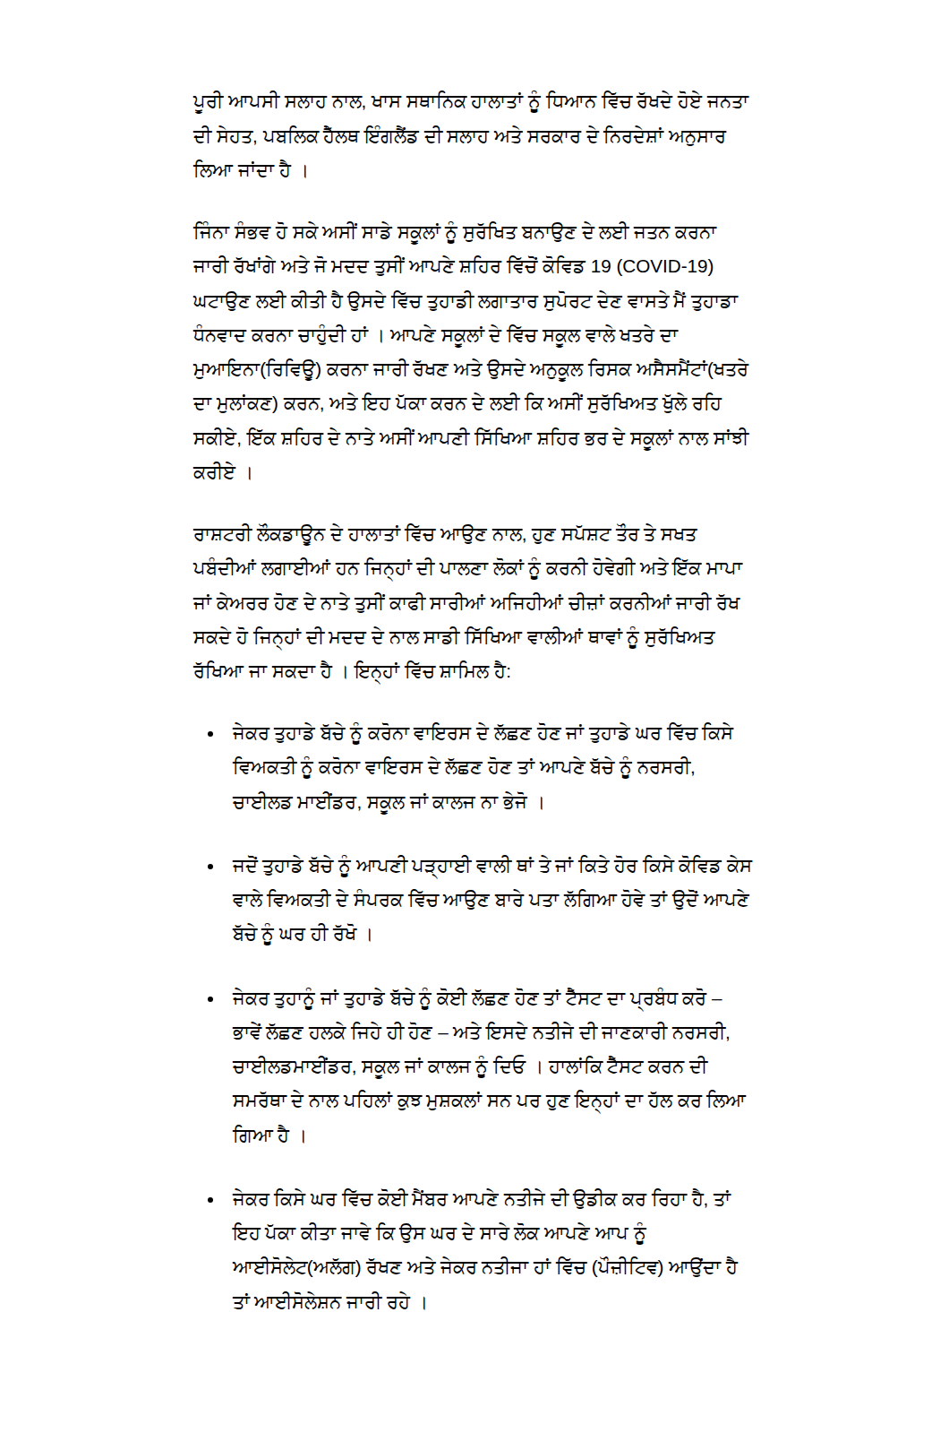ਪੂਰੀ ਆਪਸੀ ਸਲਾਹ ਨਾਲ, ਖਾਸ ਸਥਾਨਿਕ ਹਾਲਾਤਾਂ ਨੂੰ ਧਿਆਨ ਵਿੱਚ ਰੱਖਦੇ ਹੋਏ ਜਨਤਾ ਦੀ ਸੇਹਤ, ਪਬਲਿਕ ਹੈੱਲਥ ਇੰਗਲੈਂਡ ਦੀ ਸਲਾਹ ਅਤੇ ਸਰਕਾਰ ਦੇ ਨਿਰਦੇਸ਼ਾਂ ਅਨੁਸਾਰ ਲਿਆ ਜਾਂਦਾ ਹੈ ।
ਜਿੰਨਾ ਸੰਭਵ ਹੋ ਸਕੇ ਅਸੀਂ ਸਾਡੇ ਸਕੂਲਾਂ ਨੂੰ ਸੁਰੱਖਿਤ ਬਨਾਉਣ ਦੇ ਲਈ ਜਤਨ ਕਰਨਾ ਜਾਰੀ ਰੱਖਾਂਗੇ ਅਤੇ ਜੋ ਮਦਦ ਤੁਸੀਂ ਆਪਣੇ ਸ਼ਹਿਰ ਵਿੱਚੋਂ ਕੋਵਿਡ 19 (COVID-19) ਘਟਾਉਣ ਲਈ ਕੀਤੀ ਹੈ ਉਸਦੇ ਵਿੱਚ ਤੁਹਾਡੀ ਲਗਾਤਾਰ ਸੁਪੋਰਟ ਦੇਣ ਵਾਸਤੇ ਮੈਂ ਤੁਹਾਡਾ ਧੰਨਵਾਦ ਕਰਨਾ ਚਾਹੁੰਦੀ ਹਾਂ । ਆਪਣੇ ਸਕੂਲਾਂ ਦੇ ਵਿੱਚ ਸਕੂਲ ਵਾਲੇ ਖਤਰੇ ਦਾ ਮੁਆਇਨਾ(ਰਿਵਿਊ) ਕਰਨਾ ਜਾਰੀ ਰੱਖਣ ਅਤੇ ਉਸਦੇ ਅਨੁਕੂਲ ਰਿਸਕ ਅਸੈਸਮੈਂਟਾਂ(ਖਤਰੇ ਦਾ ਮੁਲਾਂਕਣ) ਕਰਨ, ਅਤੇ ਇਹ ਪੱਕਾ ਕਰਨ ਦੇ ਲਈ ਕਿ ਅਸੀਂ ਸੁਰੱਖਿਅਤ ਖੁੱਲੇ ਰਹਿ ਸਕੀਏ, ਇੱਕ ਸ਼ਹਿਰ ਦੇ ਨਾਤੇ ਅਸੀਂ ਆਪਣੀ ਸਿੱਖਿਆ ਸ਼ਹਿਰ ਭਰ ਦੇ ਸਕੂਲਾਂ ਨਾਲ ਸਾਂਝੀ ਕਰੀਏ ।
ਰਾਸ਼ਟਰੀ ਲੌਕਡਾਊਨ ਦੇ ਹਾਲਾਤਾਂ ਵਿੱਚ ਆਉਣ ਨਾਲ, ਹੁਣ ਸਪੱਸ਼ਟ ਤੌਰ ਤੇ ਸਖਤ ਪਬੰਦੀਆਂ ਲਗਾਈਆਂ ਹਨ ਜਿਨ੍ਹਾਂ ਦੀ ਪਾਲਣਾ ਲੋਕਾਂ ਨੂੰ ਕਰਨੀ ਹੋਵੇਗੀ ਅਤੇ ਇੱਕ ਮਾਪਾ ਜਾਂ ਕੇਅਰਰ ਹੋਣ ਦੇ ਨਾਤੇ ਤੁਸੀਂ ਕਾਫੀ ਸਾਰੀਆਂ ਅਜਿਹੀਆਂ ਚੀਜ਼ਾਂ ਕਰਨੀਆਂ ਜਾਰੀ ਰੱਖ ਸਕਦੇ ਹੋ ਜਿਨ੍ਹਾਂ ਦੀ ਮਦਦ ਦੇ ਨਾਲ ਸਾਡੀ ਸਿੱਖਿਆ ਵਾਲੀਆਂ ਥਾਵਾਂ ਨੂੰ ਸੁਰੱਖਿਅਤ ਰੱਖਿਆ ਜਾ ਸਕਦਾ ਹੈ । ਇਨ੍ਹਾਂ ਵਿੱਚ ਸ਼ਾਮਿਲ ਹੈ:
ਜੇਕਰ ਤੁਹਾਡੇ ਬੱਚੇ ਨੂੰ ਕਰੋਨਾ ਵਾਇਰਸ ਦੇ ਲੱਛਣ ਹੋਣ ਜਾਂ ਤੁਹਾਡੇ ਘਰ ਵਿੱਚ ਕਿਸੇ ਵਿਅਕਤੀ ਨੂੰ ਕਰੋਨਾ ਵਾਇਰਸ ਦੇ ਲੱਛਣ ਹੋਣ ਤਾਂ ਆਪਣੇ ਬੱਚੇ ਨੂੰ ਨਰਸਰੀ, ਚਾਈਲਡ ਮਾਈਂਡਰ, ਸਕੂਲ ਜਾਂ ਕਾਲਜ ਨਾ ਭੇਜੋ ।
ਜਦੋਂ ਤੁਹਾਡੇ ਬੱਚੇ ਨੂੰ ਆਪਣੀ ਪੜ੍ਹਾਈ ਵਾਲੀ ਥਾਂ ਤੇ ਜਾਂ ਕਿਤੇ ਹੋਰ ਕਿਸੇ ਕੋਵਿਡ ਕੇਸ ਵਾਲੇ ਵਿਅਕਤੀ ਦੇ ਸੰਪਰਕ ਵਿੱਚ ਆਉਣ ਬਾਰੇ ਪਤਾ ਲੱਗਿਆ ਹੋਵੇ ਤਾਂ ਉਦੋਂ ਆਪਣੇ ਬੱਚੇ ਨੂੰ ਘਰ ਹੀ ਰੱਖੋ ।
ਜੇਕਰ ਤੁਹਾਨੂੰ ਜਾਂ ਤੁਹਾਡੇ ਬੱਚੇ ਨੂੰ ਕੋਈ ਲੱਛਣ ਹੋਣ ਤਾਂ ਟੈੱਸਟ ਦਾ ਪ੍ਰਬੰਧ ਕਰੋ – ਭਾਵੇਂ ਲੱਛਣ ਹਲਕੇ ਜਿਹੇ ਹੀ ਹੋਣ – ਅਤੇ ਇਸਦੇ ਨਤੀਜੇ ਦੀ ਜਾਣਕਾਰੀ ਨਰਸਰੀ, ਚਾਈਲਡਮਾਈਂਡਰ, ਸਕੂਲ ਜਾਂ ਕਾਲਜ ਨੂੰ ਦਿਓ । ਹਾਲਾਂਕਿ ਟੈੱਸਟ ਕਰਨ ਦੀ ਸਮਰੱਥਾ ਦੇ ਨਾਲ ਪਹਿਲਾਂ ਕੁਝ ਮੁਸ਼ਕਲਾਂ ਸਨ ਪਰ ਹੁਣ ਇਨ੍ਹਾਂ ਦਾ ਹੱਲ ਕਰ ਲਿਆ ਗਿਆ ਹੈ ।
ਜੇਕਰ ਕਿਸੇ ਘਰ ਵਿੱਚ ਕੋਈ ਮੈਂਬਰ ਆਪਣੇ ਨਤੀਜੇ ਦੀ ਉਡੀਕ ਕਰ ਰਿਹਾ ਹੈ, ਤਾਂ ਇਹ ਪੱਕਾ ਕੀਤਾ ਜਾਵੇ ਕਿ ਉਸ ਘਰ ਦੇ ਸਾਰੇ ਲੋਕ ਆਪਣੇ ਆਪ ਨੂੰ ਆਈਸੋਲੇਟ(ਅਲੱਗ) ਰੱਖਣ ਅਤੇ ਜੇਕਰ ਨਤੀਜਾ ਹਾਂ ਵਿੱਚ (ਪੌਜ਼ੀਟਿਵ) ਆਉਂਦਾ ਹੈ ਤਾਂ ਆਈਸੋਲੇਸ਼ਨ ਜਾਰੀ ਰਹੇ ।